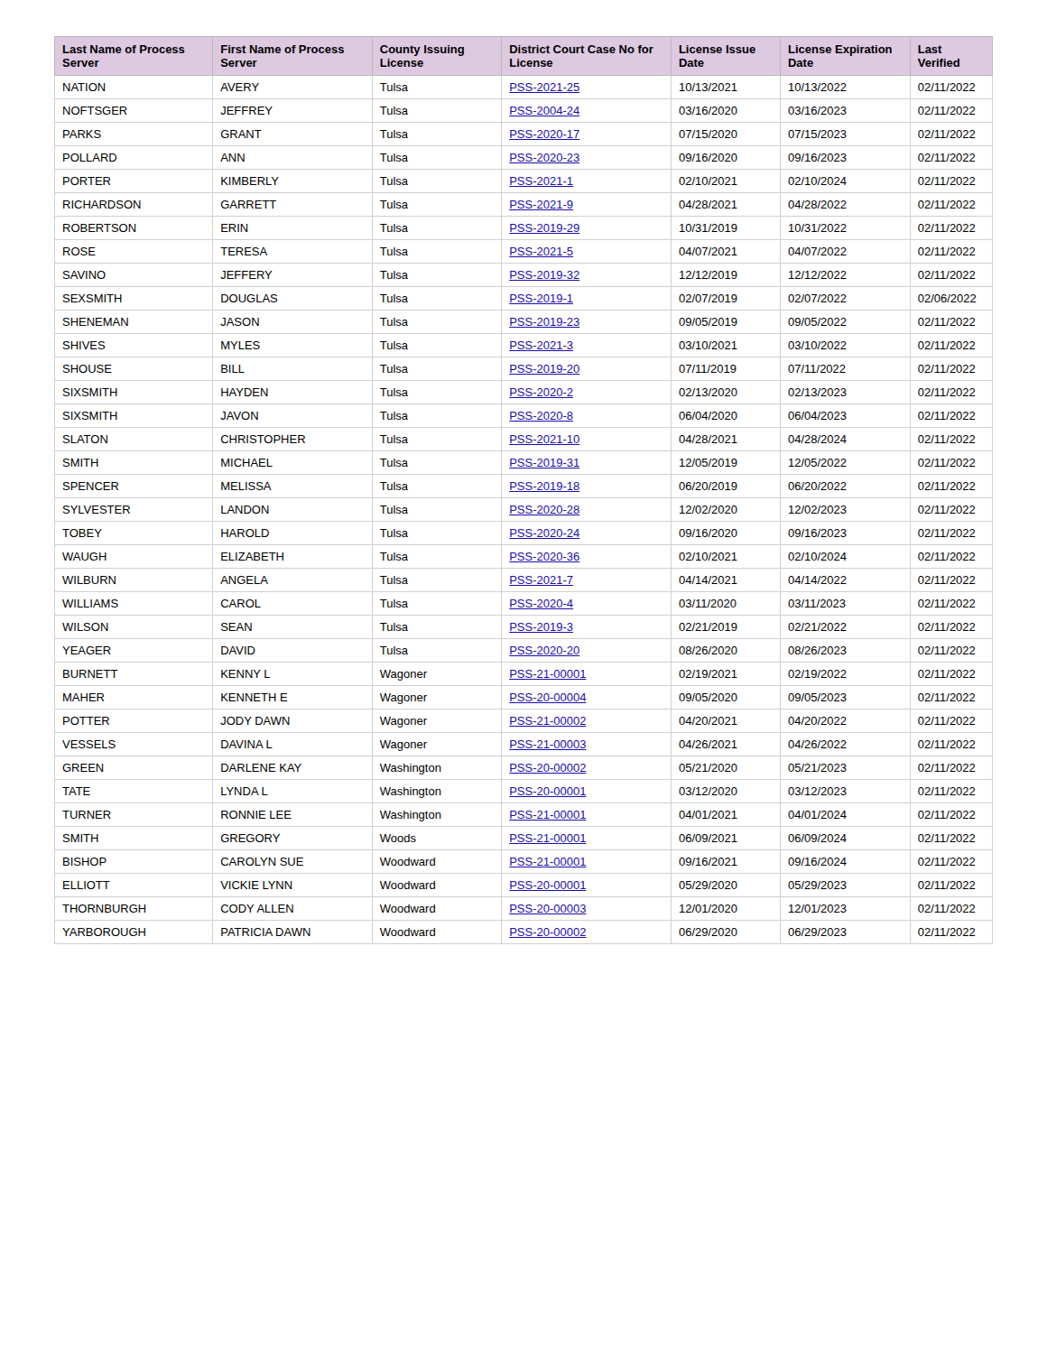Licensed Process Servers
| Last Name of Process Server | First Name of Process Server | County Issuing License | District Court Case No for License | License Issue Date | License Expiration Date | Last Verified |
| --- | --- | --- | --- | --- | --- | --- |
| NATION | AVERY | Tulsa | PSS-2021-25 | 10/13/2021 | 10/13/2022 | 02/11/2022 |
| NOFTSGER | JEFFREY | Tulsa | PSS-2004-24 | 03/16/2020 | 03/16/2023 | 02/11/2022 |
| PARKS | GRANT | Tulsa | PSS-2020-17 | 07/15/2020 | 07/15/2023 | 02/11/2022 |
| POLLARD | ANN | Tulsa | PSS-2020-23 | 09/16/2020 | 09/16/2023 | 02/11/2022 |
| PORTER | KIMBERLY | Tulsa | PSS-2021-1 | 02/10/2021 | 02/10/2024 | 02/11/2022 |
| RICHARDSON | GARRETT | Tulsa | PSS-2021-9 | 04/28/2021 | 04/28/2022 | 02/11/2022 |
| ROBERTSON | ERIN | Tulsa | PSS-2019-29 | 10/31/2019 | 10/31/2022 | 02/11/2022 |
| ROSE | TERESA | Tulsa | PSS-2021-5 | 04/07/2021 | 04/07/2022 | 02/11/2022 |
| SAVINO | JEFFERY | Tulsa | PSS-2019-32 | 12/12/2019 | 12/12/2022 | 02/11/2022 |
| SEXSMITH | DOUGLAS | Tulsa | PSS-2019-1 | 02/07/2019 | 02/07/2022 | 02/06/2022 |
| SHENEMAN | JASON | Tulsa | PSS-2019-23 | 09/05/2019 | 09/05/2022 | 02/11/2022 |
| SHIVES | MYLES | Tulsa | PSS-2021-3 | 03/10/2021 | 03/10/2022 | 02/11/2022 |
| SHOUSE | BILL | Tulsa | PSS-2019-20 | 07/11/2019 | 07/11/2022 | 02/11/2022 |
| SIXSMITH | HAYDEN | Tulsa | PSS-2020-2 | 02/13/2020 | 02/13/2023 | 02/11/2022 |
| SIXSMITH | JAVON | Tulsa | PSS-2020-8 | 06/04/2020 | 06/04/2023 | 02/11/2022 |
| SLATON | CHRISTOPHER | Tulsa | PSS-2021-10 | 04/28/2021 | 04/28/2024 | 02/11/2022 |
| SMITH | MICHAEL | Tulsa | PSS-2019-31 | 12/05/2019 | 12/05/2022 | 02/11/2022 |
| SPENCER | MELISSA | Tulsa | PSS-2019-18 | 06/20/2019 | 06/20/2022 | 02/11/2022 |
| SYLVESTER | LANDON | Tulsa | PSS-2020-28 | 12/02/2020 | 12/02/2023 | 02/11/2022 |
| TOBEY | HAROLD | Tulsa | PSS-2020-24 | 09/16/2020 | 09/16/2023 | 02/11/2022 |
| WAUGH | ELIZABETH | Tulsa | PSS-2020-36 | 02/10/2021 | 02/10/2024 | 02/11/2022 |
| WILBURN | ANGELA | Tulsa | PSS-2021-7 | 04/14/2021 | 04/14/2022 | 02/11/2022 |
| WILLIAMS | CAROL | Tulsa | PSS-2020-4 | 03/11/2020 | 03/11/2023 | 02/11/2022 |
| WILSON | SEAN | Tulsa | PSS-2019-3 | 02/21/2019 | 02/21/2022 | 02/11/2022 |
| YEAGER | DAVID | Tulsa | PSS-2020-20 | 08/26/2020 | 08/26/2023 | 02/11/2022 |
| BURNETT | KENNY L | Wagoner | PSS-21-00001 | 02/19/2021 | 02/19/2022 | 02/11/2022 |
| MAHER | KENNETH E | Wagoner | PSS-20-00004 | 09/05/2020 | 09/05/2023 | 02/11/2022 |
| POTTER | JODY DAWN | Wagoner | PSS-21-00002 | 04/20/2021 | 04/20/2022 | 02/11/2022 |
| VESSELS | DAVINA L | Wagoner | PSS-21-00003 | 04/26/2021 | 04/26/2022 | 02/11/2022 |
| GREEN | DARLENE KAY | Washington | PSS-20-00002 | 05/21/2020 | 05/21/2023 | 02/11/2022 |
| TATE | LYNDA L | Washington | PSS-20-00001 | 03/12/2020 | 03/12/2023 | 02/11/2022 |
| TURNER | RONNIE LEE | Washington | PSS-21-00001 | 04/01/2021 | 04/01/2024 | 02/11/2022 |
| SMITH | GREGORY | Woods | PSS-21-00001 | 06/09/2021 | 06/09/2024 | 02/11/2022 |
| BISHOP | CAROLYN SUE | Woodward | PSS-21-00001 | 09/16/2021 | 09/16/2024 | 02/11/2022 |
| ELLIOTT | VICKIE LYNN | Woodward | PSS-20-00001 | 05/29/2020 | 05/29/2023 | 02/11/2022 |
| THORNBURGH | CODY ALLEN | Woodward | PSS-20-00003 | 12/01/2020 | 12/01/2023 | 02/11/2022 |
| YARBOROUGH | PATRICIA DAWN | Woodward | PSS-20-00002 | 06/29/2020 | 06/29/2023 | 02/11/2022 |